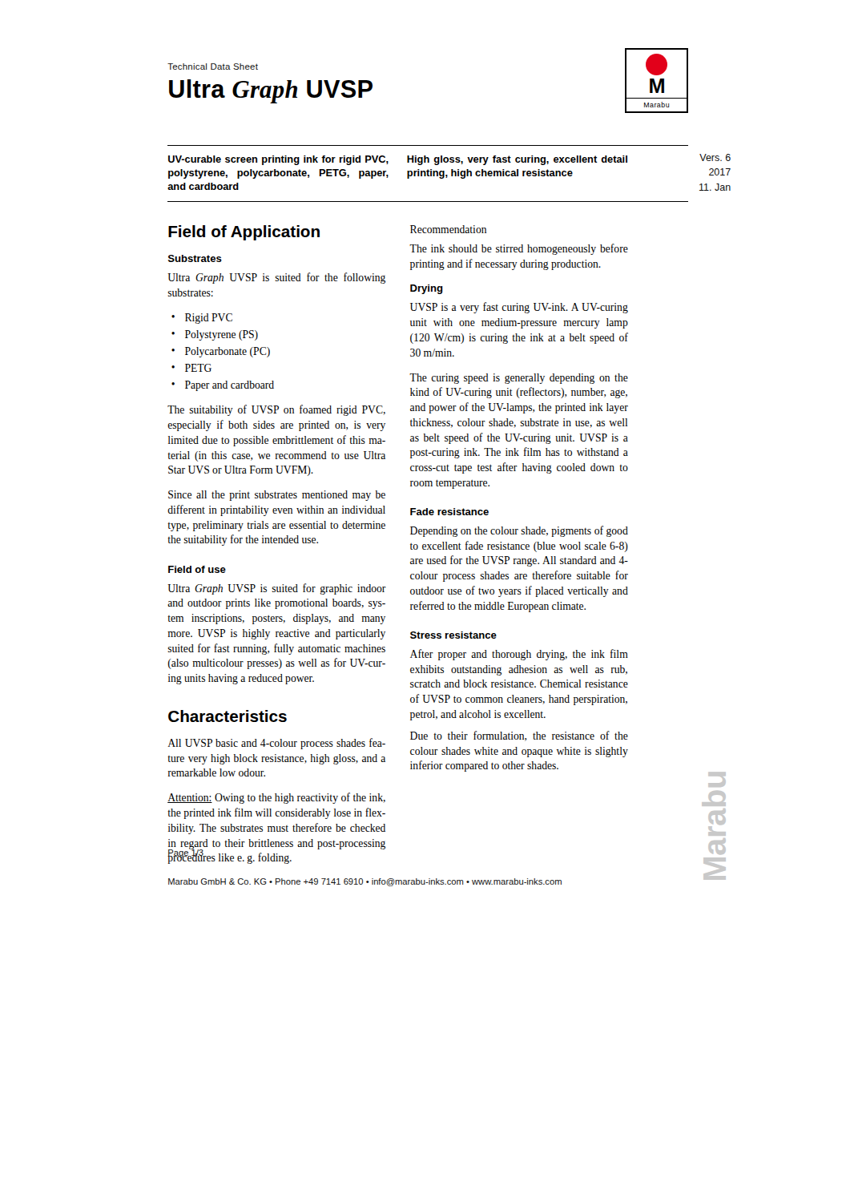M
Marabu
Technical Data Sheet
Ultra Graph UVSP
UV-curable screen printing ink for rigid PVC, polystyrene, polycarbonate, PETG, paper, and cardboard
High gloss, very fast curing, excellent detail printing, high chemical resistance
Vers. 6
2017
11. Jan
Field of Application
Substrates
Ultra Graph UVSP is suited for the following substrates:
Rigid PVC
Polystyrene (PS)
Polycarbonate (PC)
PETG
Paper and cardboard
The suitability of UVSP on foamed rigid PVC, especially if both sides are printed on, is very limited due to possible embrittlement of this material (in this case, we recommend to use Ultra Star UVS or Ultra Form UVFM).
Since all the print substrates mentioned may be different in printability even within an individual type, preliminary trials are essential to determine the suitability for the intended use.
Field of use
Ultra Graph UVSP is suited for graphic indoor and outdoor prints like promotional boards, system inscriptions, posters, displays, and many more. UVSP is highly reactive and particularly suited for fast running, fully automatic machines (also multicolour presses) as well as for UV-curing units having a reduced power.
Characteristics
All UVSP basic and 4-colour process shades feature very high block resistance, high gloss, and a remarkable low odour.
Attention: Owing to the high reactivity of the ink, the printed ink film will considerably lose in flexibility. The substrates must therefore be checked in regard to their brittleness and post-processing procedures like e. g. folding.
Recommendation
The ink should be stirred homogeneously before printing and if necessary during production.
Drying
UVSP is a very fast curing UV-ink. A UV-curing unit with one medium-pressure mercury lamp (120 W/cm) is curing the ink at a belt speed of 30 m/min.
The curing speed is generally depending on the kind of UV-curing unit (reflectors), number, age, and power of the UV-lamps, the printed ink layer thickness, colour shade, substrate in use, as well as belt speed of the UV-curing unit. UVSP is a post-curing ink. The ink film has to withstand a cross-cut tape test after having cooled down to room temperature.
Fade resistance
Depending on the colour shade, pigments of good to excellent fade resistance (blue wool scale 6-8) are used for the UVSP range. All standard and 4-colour process shades are therefore suitable for outdoor use of two years if placed vertically and referred to the middle European climate.
Stress resistance
After proper and thorough drying, the ink film exhibits outstanding adhesion as well as rub, scratch and block resistance. Chemical resistance of UVSP to common cleaners, hand perspiration, petrol, and alcohol is excellent.
Due to their formulation, the resistance of the colour shades white and opaque white is slightly inferior compared to other shades.
Marabu
Page 1/3
Marabu GmbH & Co. KG • Phone +49 7141 6910 • info@marabu-inks.com • www.marabu-inks.com